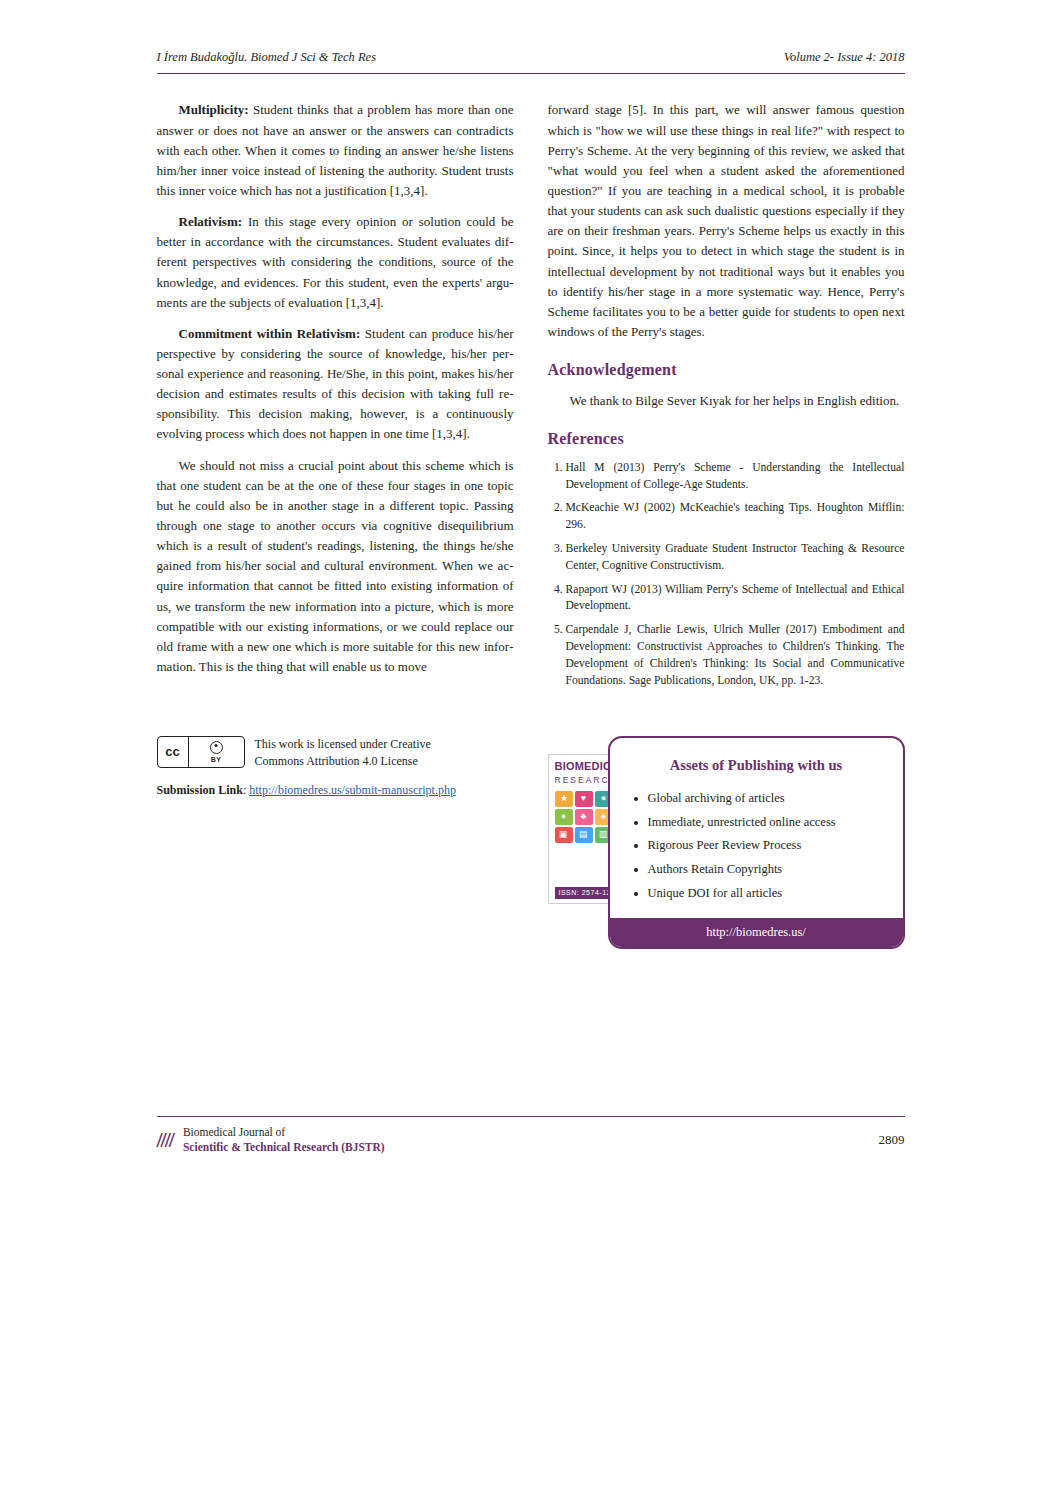I İrem Budakoğlu. Biomed J Sci & Tech Res
Volume 2- Issue 4: 2018
Multiplicity: Student thinks that a problem has more than one answer or does not have an answer or the answers can contradicts with each other. When it comes to finding an answer he/she listens him/her inner voice instead of listening the authority. Student trusts this inner voice which has not a justification [1,3,4].
Relativism: In this stage every opinion or solution could be better in accordance with the circumstances. Student evaluates different perspectives with considering the conditions, source of the knowledge, and evidences. For this student, even the experts' arguments are the subjects of evaluation [1,3,4].
Commitment within Relativism: Student can produce his/her perspective by considering the source of knowledge, his/her personal experience and reasoning. He/She, in this point, makes his/her decision and estimates results of this decision with taking full responsibility. This decision making, however, is a continuously evolving process which does not happen in one time [1,3,4].
We should not miss a crucial point about this scheme which is that one student can be at the one of these four stages in one topic but he could also be in another stage in a different topic. Passing through one stage to another occurs via cognitive disequilibrium which is a result of student's readings, listening, the things he/she gained from his/her social and cultural environment. When we acquire information that cannot be fitted into existing information of us, we transform the new information into a picture, which is more compatible with our existing informations, or we could replace our old frame with a new one which is more suitable for this new information. This is the thing that will enable us to move
forward stage [5]. In this part, we will answer famous question which is "how we will use these things in real life?" with respect to Perry's Scheme. At the very beginning of this review, we asked that "what would you feel when a student asked the aforementioned question?" If you are teaching in a medical school, it is probable that your students can ask such dualistic questions especially if they are on their freshman years. Perry's Scheme helps us exactly in this point. Since, it helps you to detect in which stage the student is in intellectual development by not traditional ways but it enables you to identify his/her stage in a more systematic way. Hence, Perry's Scheme facilitates you to be a better guide for students to open next windows of the Perry's stages.
Acknowledgement
We thank to Bilge Sever Kıyak for her helps in English edition.
References
Hall M (2013) Perry's Scheme - Understanding the Intellectual Development of College-Age Students.
McKeachie WJ (2002) McKeachie's teaching Tips. Houghton Mifflin: 296.
Berkeley University Graduate Student Instructor Teaching & Resource Center, Cognitive Constructivism.
Rapaport WJ (2013) William Perry's Scheme of Intellectual and Ethical Development.
Carpendale J, Charlie Lewis, Ulrich Muller (2017) Embodiment and Development: Constructivist Approaches to Children's Thinking. The Development of Children's Thinking: Its Social and Communicative Foundations. Sage Publications, London, UK, pp. 1-23.
cc
BY
This work is licensed under Creative
Commons Attribution 4.0 License
Submission Link: http://biomedres.us/submit-manuscript.php
BIOMEDICAL
RESEARCHES
★
♥
●
▲
■
♦
♣
♠
◎
◆
▣
▤
▥
▦
▧
ISSN: 2574-1241
Assets of Publishing with us
Global archiving of articles
Immediate, unrestricted online access
Rigorous Peer Review Process
Authors Retain Copyrights
Unique DOI for all articles
http://biomedres.us/
////
Biomedical Journal of
Scientific & Technical Research (BJSTR)
2809